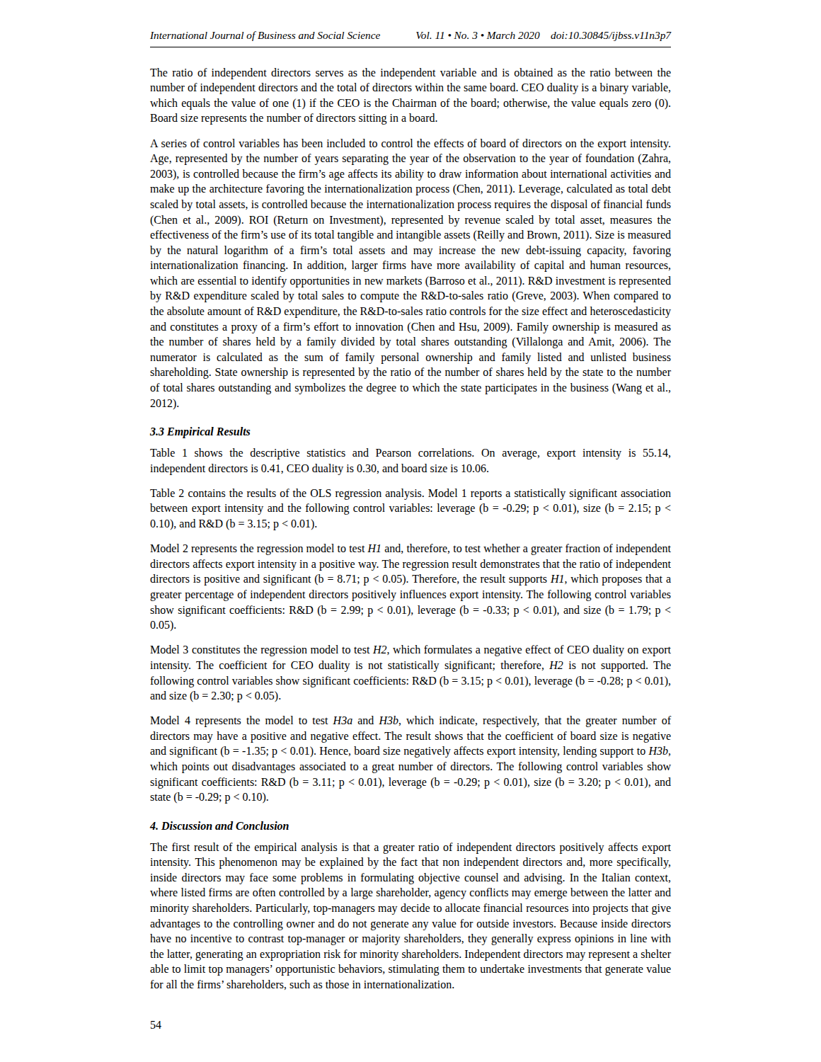International Journal of Business and Social Science Vol. 11 • No. 3 • March 2020 doi:10.30845/ijbss.v11n3p7
The ratio of independent directors serves as the independent variable and is obtained as the ratio between the number of independent directors and the total of directors within the same board. CEO duality is a binary variable, which equals the value of one (1) if the CEO is the Chairman of the board; otherwise, the value equals zero (0). Board size represents the number of directors sitting in a board.
A series of control variables has been included to control the effects of board of directors on the export intensity. Age, represented by the number of years separating the year of the observation to the year of foundation (Zahra, 2003), is controlled because the firm’s age affects its ability to draw information about international activities and make up the architecture favoring the internationalization process (Chen, 2011). Leverage, calculated as total debt scaled by total assets, is controlled because the internationalization process requires the disposal of financial funds (Chen et al., 2009). ROI (Return on Investment), represented by revenue scaled by total asset, measures the effectiveness of the firm’s use of its total tangible and intangible assets (Reilly and Brown, 2011). Size is measured by the natural logarithm of a firm’s total assets and may increase the new debt-issuing capacity, favoring internationalization financing. In addition, larger firms have more availability of capital and human resources, which are essential to identify opportunities in new markets (Barroso et al., 2011). R&D investment is represented by R&D expenditure scaled by total sales to compute the R&D-to-sales ratio (Greve, 2003). When compared to the absolute amount of R&D expenditure, the R&D-to-sales ratio controls for the size effect and heteroscedasticity and constitutes a proxy of a firm’s effort to innovation (Chen and Hsu, 2009). Family ownership is measured as the number of shares held by a family divided by total shares outstanding (Villalonga and Amit, 2006). The numerator is calculated as the sum of family personal ownership and family listed and unlisted business shareholding. State ownership is represented by the ratio of the number of shares held by the state to the number of total shares outstanding and symbolizes the degree to which the state participates in the business (Wang et al., 2012).
3.3 Empirical Results
Table 1 shows the descriptive statistics and Pearson correlations. On average, export intensity is 55.14, independent directors is 0.41, CEO duality is 0.30, and board size is 10.06.
Table 2 contains the results of the OLS regression analysis. Model 1 reports a statistically significant association between export intensity and the following control variables: leverage (b = -0.29; p < 0.01), size (b = 2.15; p < 0.10), and R&D (b = 3.15; p < 0.01).
Model 2 represents the regression model to test H1 and, therefore, to test whether a greater fraction of independent directors affects export intensity in a positive way. The regression result demonstrates that the ratio of independent directors is positive and significant (b = 8.71; p < 0.05). Therefore, the result supports H1, which proposes that a greater percentage of independent directors positively influences export intensity. The following control variables show significant coefficients: R&D (b = 2.99; p < 0.01), leverage (b = -0.33; p < 0.01), and size (b = 1.79; p < 0.05).
Model 3 constitutes the regression model to test H2, which formulates a negative effect of CEO duality on export intensity. The coefficient for CEO duality is not statistically significant; therefore, H2 is not supported. The following control variables show significant coefficients: R&D (b = 3.15; p < 0.01), leverage (b = -0.28; p < 0.01), and size (b = 2.30; p < 0.05).
Model 4 represents the model to test H3a and H3b, which indicate, respectively, that the greater number of directors may have a positive and negative effect. The result shows that the coefficient of board size is negative and significant (b = -1.35; p < 0.01). Hence, board size negatively affects export intensity, lending support to H3b, which points out disadvantages associated to a great number of directors. The following control variables show significant coefficients: R&D (b = 3.11; p < 0.01), leverage (b = -0.29; p < 0.01), size (b = 3.20; p < 0.01), and state (b = -0.29; p < 0.10).
4. Discussion and Conclusion
The first result of the empirical analysis is that a greater ratio of independent directors positively affects export intensity. This phenomenon may be explained by the fact that non independent directors and, more specifically, inside directors may face some problems in formulating objective counsel and advising. In the Italian context, where listed firms are often controlled by a large shareholder, agency conflicts may emerge between the latter and minority shareholders. Particularly, top-managers may decide to allocate financial resources into projects that give advantages to the controlling owner and do not generate any value for outside investors. Because inside directors have no incentive to contrast top-manager or majority shareholders, they generally express opinions in line with the latter, generating an expropriation risk for minority shareholders. Independent directors may represent a shelter able to limit top managers’ opportunistic behaviors, stimulating them to undertake investments that generate value for all the firms’ shareholders, such as those in internationalization.
54